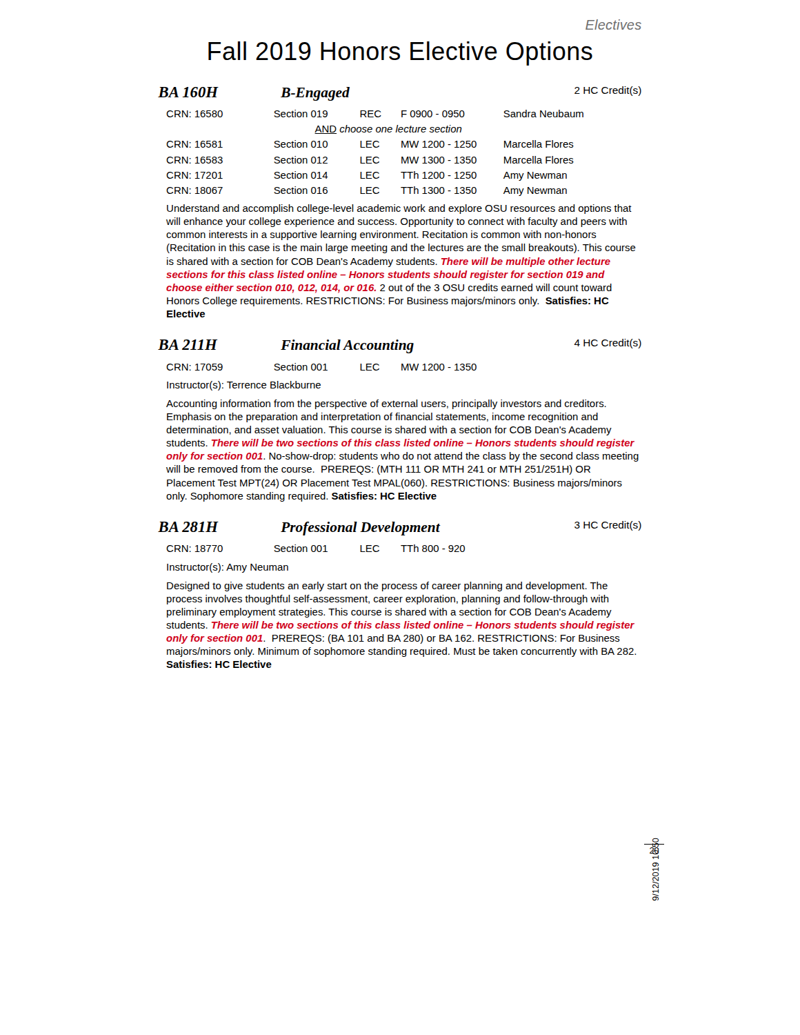Electives
Fall 2019 Honors Elective Options
BA 160H
B-Engaged
2 HC Credit(s)
| CRN: 16580 | Section 019 | REC | F 0900 - 0950 | Sandra Neubaum |
| | AND choose one lecture section | |
| CRN: 16581 | Section 010 | LEC | MW 1200 - 1250 | Marcella Flores |
| CRN: 16583 | Section 012 | LEC | MW 1300 - 1350 | Marcella Flores |
| CRN: 17201 | Section 014 | LEC | TTh 1200 - 1250 | Amy Newman |
| CRN: 18067 | Section 016 | LEC | TTh 1300 - 1350 | Amy Newman |
Understand and accomplish college-level academic work and explore OSU resources and options that will enhance your college experience and success. Opportunity to connect with faculty and peers with common interests in a supportive learning environment. Recitation is common with non-honors (Recitation in this case is the main large meeting and the lectures are the small breakouts). This course is shared with a section for COB Dean's Academy students. There will be multiple other lecture sections for this class listed online – Honors students should register for section 019 and choose either section 010, 012, 014, or 016. 2 out of the 3 OSU credits earned will count toward Honors College requirements. RESTRICTIONS: For Business majors/minors only. Satisfies: HC Elective
BA 211H
Financial Accounting
4 HC Credit(s)
| CRN: 17059 | Section 001 | LEC | MW 1200 - 1350 | |
Instructor(s): Terrence Blackburne
Accounting information from the perspective of external users, principally investors and creditors. Emphasis on the preparation and interpretation of financial statements, income recognition and determination, and asset valuation. This course is shared with a section for COB Dean's Academy students. There will be two sections of this class listed online – Honors students should register only for section 001. No-show-drop: students who do not attend the class by the second class meeting will be removed from the course. PREREQS: (MTH 111 OR MTH 241 or MTH 251/251H) OR Placement Test MPT(24) OR Placement Test MPAL(060). RESTRICTIONS: Business majors/minors only. Sophomore standing required. Satisfies: HC Elective
BA 281H
Professional Development
3 HC Credit(s)
| CRN: 18770 | Section 001 | LEC | TTh 800 - 920 | |
Instructor(s): Amy Neuman
Designed to give students an early start on the process of career planning and development. The process involves thoughtful self-assessment, career exploration, planning and follow-through with preliminary employment strategies. This course is shared with a section for COB Dean's Academy students. There will be two sections of this class listed online – Honors students should register only for section 001. PREREQS: (BA 101 and BA 280) or BA 162. RESTRICTIONS: For Business majors/minors only. Minimum of sophomore standing required. Must be taken concurrently with BA 282. Satisfies: HC Elective
9/12/2019 10:50
20